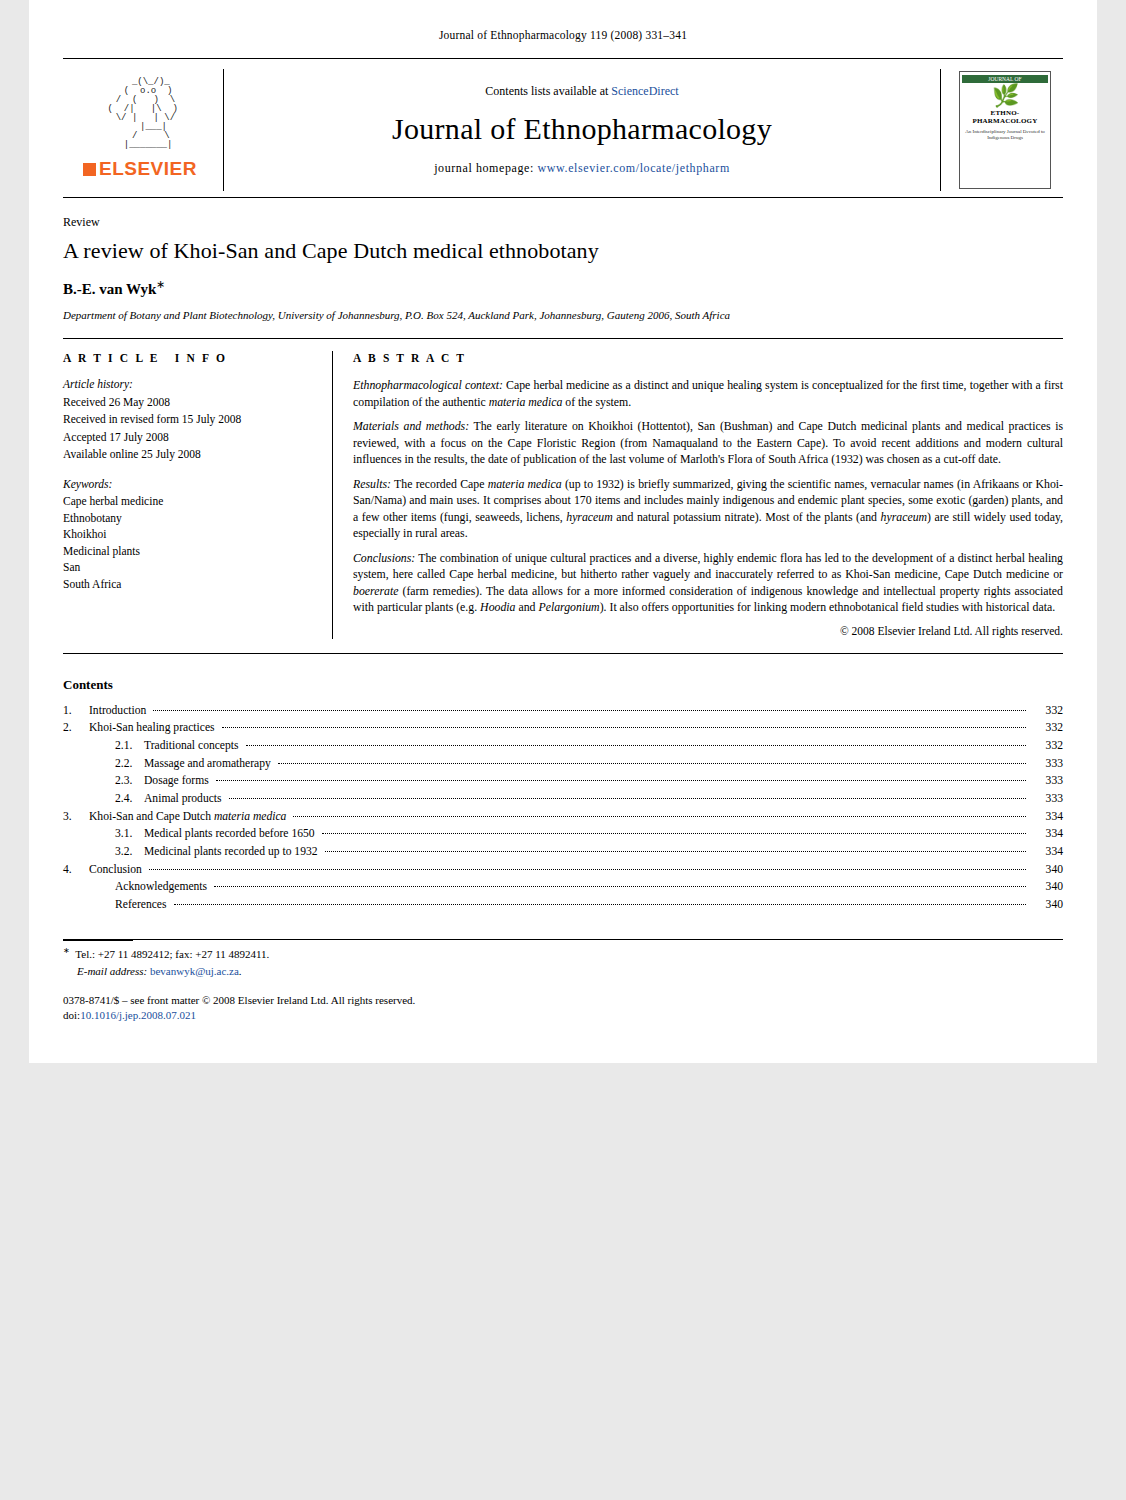Journal of Ethnopharmacology 119 (2008) 331–341
_(\_/)_ ( o.o ) / ( ) \ ( /| |\ ) \/ | | \/ |___| / \ |_______|
ELSEVIER
Contents lists available at ScienceDirect
Journal of Ethnopharmacology
journal homepage: www.elsevier.com/locate/jethpharm
JOURNAL OF
🌿
ETHNO-
PHARMACOLOGY
An Interdisciplinary Journal Devoted to Indigenous Drugs
Review
A review of Khoi-San and Cape Dutch medical ethnobotany
B.-E. van Wyk∗
Department of Botany and Plant Biotechnology, University of Johannesburg, P.O. Box 524, Auckland Park, Johannesburg, Gauteng 2006, South Africa
A R T I C L E I N F O
Article history:
Received 26 May 2008
Received in revised form 15 July 2008
Accepted 17 July 2008
Available online 25 July 2008
Keywords:
Cape herbal medicine
Ethnobotany
Khoikhoi
Medicinal plants
San
South Africa
A B S T R A C T
Ethnopharmacological context: Cape herbal medicine as a distinct and unique healing system is conceptualized for the first time, together with a first compilation of the authentic materia medica of the system.
Materials and methods: The early literature on Khoikhoi (Hottentot), San (Bushman) and Cape Dutch medicinal plants and medical practices is reviewed, with a focus on the Cape Floristic Region (from Namaqualand to the Eastern Cape). To avoid recent additions and modern cultural influences in the results, the date of publication of the last volume of Marloth's Flora of South Africa (1932) was chosen as a cut-off date.
Results: The recorded Cape materia medica (up to 1932) is briefly summarized, giving the scientific names, vernacular names (in Afrikaans or Khoi-San/Nama) and main uses. It comprises about 170 items and includes mainly indigenous and endemic plant species, some exotic (garden) plants, and a few other items (fungi, seaweeds, lichens, hyraceum and natural potassium nitrate). Most of the plants (and hyraceum) are still widely used today, especially in rural areas.
Conclusions: The combination of unique cultural practices and a diverse, highly endemic flora has led to the development of a distinct herbal healing system, here called Cape herbal medicine, but hitherto rather vaguely and inaccurately referred to as Khoi-San medicine, Cape Dutch medicine or boererate (farm remedies). The data allows for a more informed consideration of indigenous knowledge and intellectual property rights associated with particular plants (e.g. Hoodia and Pelargonium). It also offers opportunities for linking modern ethnobotanical field studies with historical data.
© 2008 Elsevier Ireland Ltd. All rights reserved.
Contents
| 1. | Introduction | 332 |
| 2. | Khoi-San healing practices | 332 |
| | 2.1. Traditional concepts | 332 |
| | 2.2. Massage and aromatherapy | 333 |
| | 2.3. Dosage forms | 333 |
| | 2.4. Animal products | 333 |
| 3. | Khoi-San and Cape Dutch materia medica | 334 |
| | 3.1. Medical plants recorded before 1650 | 334 |
| | 3.2. Medicinal plants recorded up to 1932 | 334 |
| 4. | Conclusion | 340 |
| | Acknowledgements | 340 |
| | References | 340 |
∗ Tel.: +27 11 4892412; fax: +27 11 4892411.
E-mail address: bevanwyk@uj.ac.za.
0378-8741/$ – see front matter © 2008 Elsevier Ireland Ltd. All rights reserved.
doi:10.1016/j.jep.2008.07.021